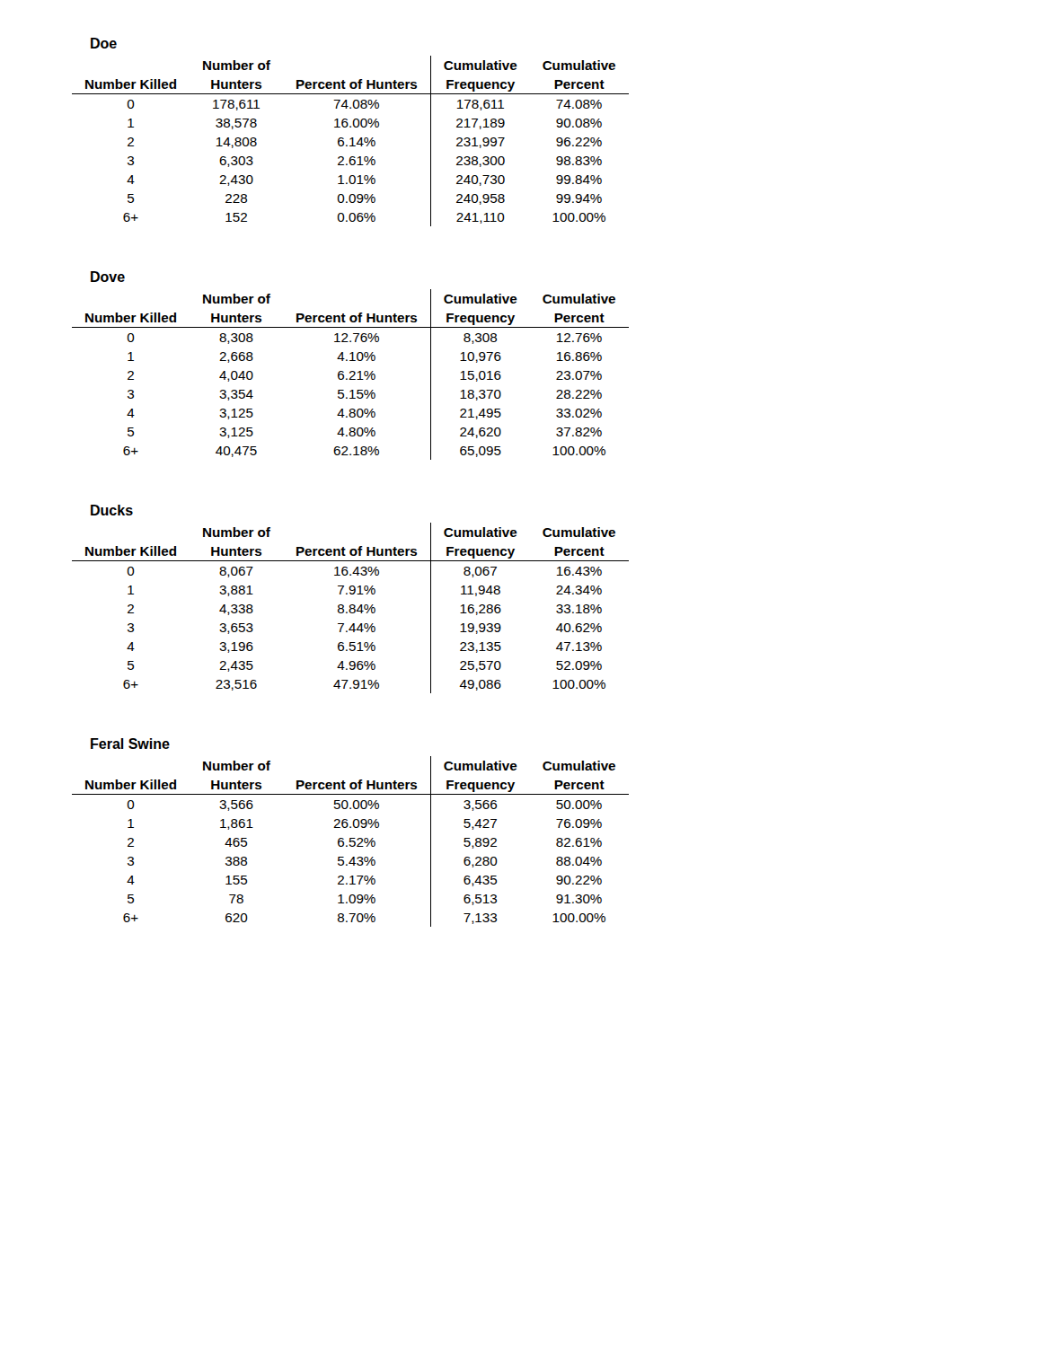Doe
| | Number of | | Cumulative | Cumulative |
| --- | --- | --- | --- | --- |
| Number Killed | Hunters | Percent of Hunters | Frequency | Percent |
| 0 | 178,611 | 74.08% | 178,611 | 74.08% |
| 1 | 38,578 | 16.00% | 217,189 | 90.08% |
| 2 | 14,808 | 6.14% | 231,997 | 96.22% |
| 3 | 6,303 | 2.61% | 238,300 | 98.83% |
| 4 | 2,430 | 1.01% | 240,730 | 99.84% |
| 5 | 228 | 0.09% | 240,958 | 99.94% |
| 6+ | 152 | 0.06% | 241,110 | 100.00% |
Dove
| | Number of | | Cumulative | Cumulative |
| --- | --- | --- | --- | --- |
| Number Killed | Hunters | Percent of Hunters | Frequency | Percent |
| 0 | 8,308 | 12.76% | 8,308 | 12.76% |
| 1 | 2,668 | 4.10% | 10,976 | 16.86% |
| 2 | 4,040 | 6.21% | 15,016 | 23.07% |
| 3 | 3,354 | 5.15% | 18,370 | 28.22% |
| 4 | 3,125 | 4.80% | 21,495 | 33.02% |
| 5 | 3,125 | 4.80% | 24,620 | 37.82% |
| 6+ | 40,475 | 62.18% | 65,095 | 100.00% |
Ducks
| | Number of | | Cumulative | Cumulative |
| --- | --- | --- | --- | --- |
| Number Killed | Hunters | Percent of Hunters | Frequency | Percent |
| 0 | 8,067 | 16.43% | 8,067 | 16.43% |
| 1 | 3,881 | 7.91% | 11,948 | 24.34% |
| 2 | 4,338 | 8.84% | 16,286 | 33.18% |
| 3 | 3,653 | 7.44% | 19,939 | 40.62% |
| 4 | 3,196 | 6.51% | 23,135 | 47.13% |
| 5 | 2,435 | 4.96% | 25,570 | 52.09% |
| 6+ | 23,516 | 47.91% | 49,086 | 100.00% |
Feral Swine
| | Number of | | Cumulative | Cumulative |
| --- | --- | --- | --- | --- |
| Number Killed | Hunters | Percent of Hunters | Frequency | Percent |
| 0 | 3,566 | 50.00% | 3,566 | 50.00% |
| 1 | 1,861 | 26.09% | 5,427 | 76.09% |
| 2 | 465 | 6.52% | 5,892 | 82.61% |
| 3 | 388 | 5.43% | 6,280 | 88.04% |
| 4 | 155 | 2.17% | 6,435 | 90.22% |
| 5 | 78 | 1.09% | 6,513 | 91.30% |
| 6+ | 620 | 8.70% | 7,133 | 100.00% |